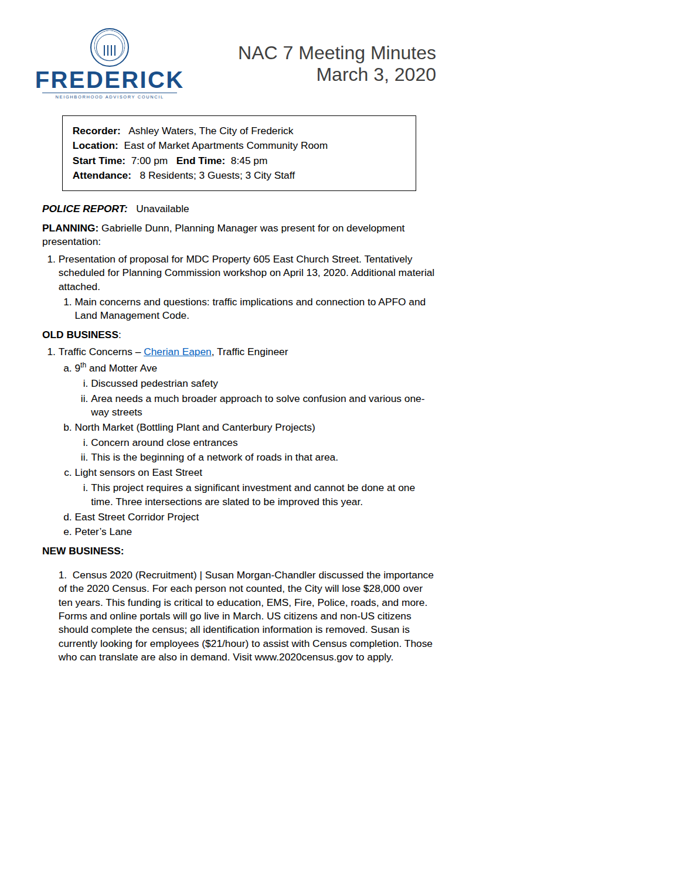FREDERICK
NEIGHBORHOOD ADVISORY COUNCIL
NAC 7 Meeting Minutes
March 3, 2020
Recorder: Ashley Waters, The City of Frederick
Location: East of Market Apartments Community Room
Start Time: 7:00 pm End Time: 8:45 pm
Attendance: 8 Residents; 3 Guests; 3 City Staff
POLICE REPORT: Unavailable
PLANNING: Gabrielle Dunn, Planning Manager was present for on development presentation:
Presentation of proposal for MDC Property 605 East Church Street. Tentatively scheduled for Planning Commission workshop on April 13, 2020. Additional material attached.
Main concerns and questions: traffic implications and connection to APFO and Land Management Code.
OLD BUSINESS:
Traffic Concerns – Cherian Eapen, Traffic Engineer
9th and Motter Ave
Discussed pedestrian safety
Area needs a much broader approach to solve confusion and various one-way streets
North Market (Bottling Plant and Canterbury Projects)
Concern around close entrances
This is the beginning of a network of roads in that area.
Light sensors on East Street
This project requires a significant investment and cannot be done at one time. Three intersections are slated to be improved this year.
East Street Corridor Project
Peter’s Lane
NEW BUSINESS:
1. Census 2020 (Recruitment) | Susan Morgan-Chandler discussed the importance of the 2020 Census. For each person not counted, the City will lose $28,000 over ten years. This funding is critical to education, EMS, Fire, Police, roads, and more. Forms and online portals will go live in March. US citizens and non-US citizens should complete the census; all identification information is removed. Susan is currently looking for employees ($21/hour) to assist with Census completion. Those who can translate are also in demand. Visit www.2020census.gov to apply.